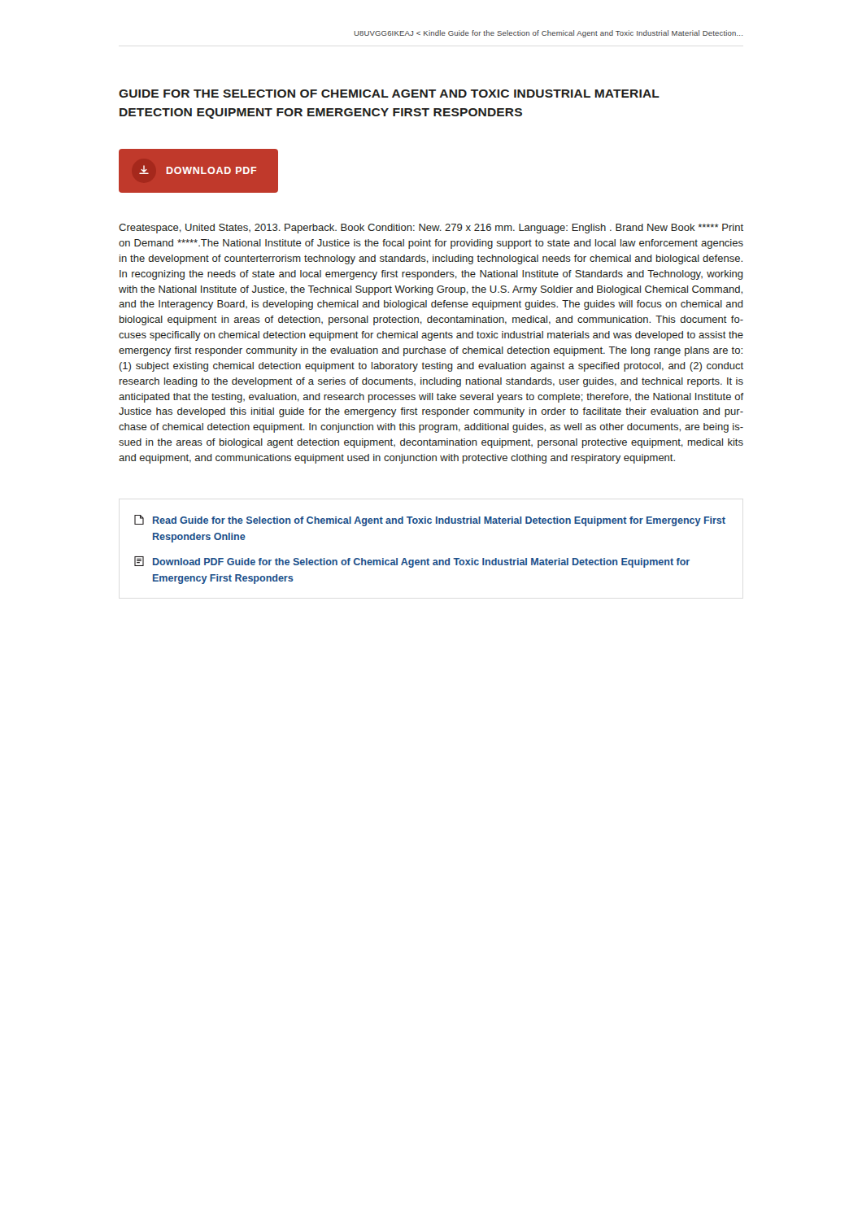U8UVGG6IKEAJ < Kindle Guide for the Selection of Chemical Agent and Toxic Industrial Material Detection...
Guide for the Selection of Chemical Agent and Toxic Industrial Material Detection Equipment for Emergency First Responders
DOWNLOAD PDF
Createspace, United States, 2013. Paperback. Book Condition: New. 279 x 216 mm. Language: English . Brand New Book ***** Print on Demand *****.The National Institute of Justice is the focal point for providing support to state and local law enforcement agencies in the development of counterterrorism technology and standards, including technological needs for chemical and biological defense. In recognizing the needs of state and local emergency first responders, the National Institute of Standards and Technology, working with the National Institute of Justice, the Technical Support Working Group, the U.S. Army Soldier and Biological Chemical Command, and the Interagency Board, is developing chemical and biological defense equipment guides. The guides will focus on chemical and biological equipment in areas of detection, personal protection, decontamination, medical, and communication. This document focuses specifically on chemical detection equipment for chemical agents and toxic industrial materials and was developed to assist the emergency first responder community in the evaluation and purchase of chemical detection equipment. The long range plans are to: (1) subject existing chemical detection equipment to laboratory testing and evaluation against a specified protocol, and (2) conduct research leading to the development of a series of documents, including national standards, user guides, and technical reports. It is anticipated that the testing, evaluation, and research processes will take several years to complete; therefore, the National Institute of Justice has developed this initial guide for the emergency first responder community in order to facilitate their evaluation and purchase of chemical detection equipment. In conjunction with this program, additional guides, as well as other documents, are being issued in the areas of biological agent detection equipment, decontamination equipment, personal protective equipment, medical kits and equipment, and communications equipment used in conjunction with protective clothing and respiratory equipment.
Read Guide for the Selection of Chemical Agent and Toxic Industrial Material Detection Equipment for Emergency First Responders Online
Download PDF Guide for the Selection of Chemical Agent and Toxic Industrial Material Detection Equipment for Emergency First Responders